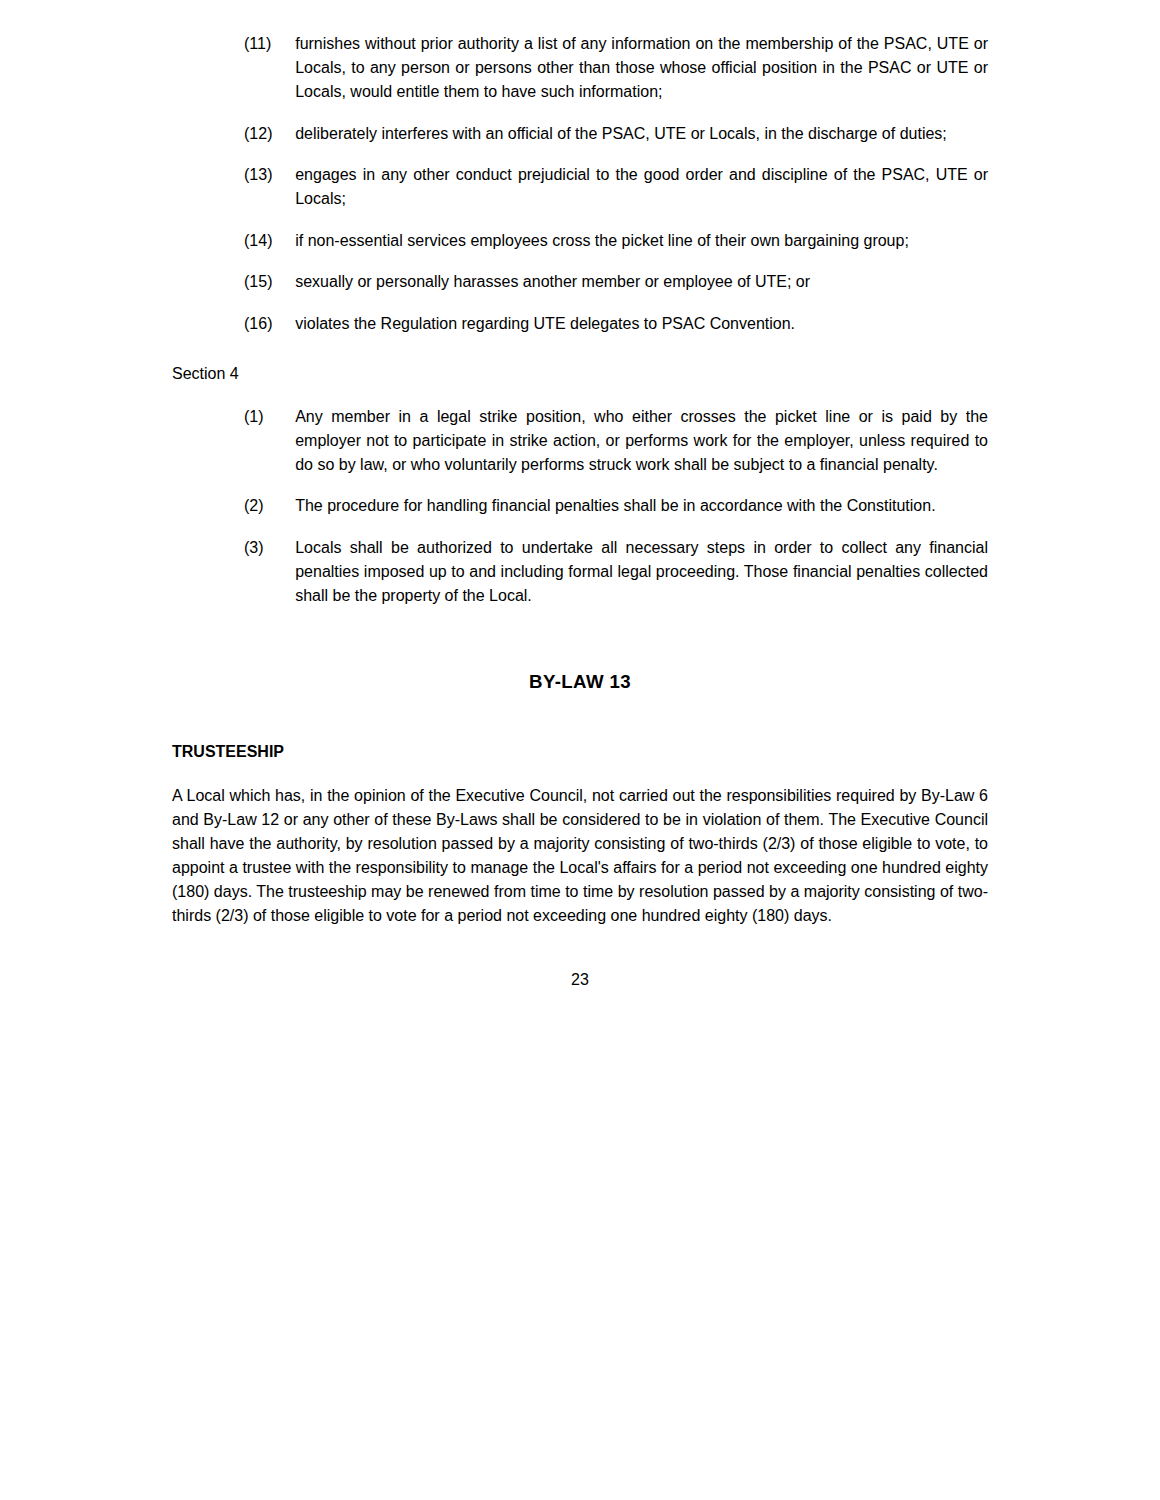(11) furnishes without prior authority a list of any information on the membership of the PSAC, UTE or Locals, to any person or persons other than those whose official position in the PSAC or UTE or Locals, would entitle them to have such information;
(12) deliberately interferes with an official of the PSAC, UTE or Locals, in the discharge of duties;
(13) engages in any other conduct prejudicial to the good order and discipline of the PSAC, UTE or Locals;
(14) if non-essential services employees cross the picket line of their own bargaining group;
(15) sexually or personally harasses another member or employee of UTE; or
(16) violates the Regulation regarding UTE delegates to PSAC Convention.
Section 4
(1) Any member in a legal strike position, who either crosses the picket line or is paid by the employer not to participate in strike action, or performs work for the employer, unless required to do so by law, or who voluntarily performs struck work shall be subject to a financial penalty.
(2) The procedure for handling financial penalties shall be in accordance with the Constitution.
(3) Locals shall be authorized to undertake all necessary steps in order to collect any financial penalties imposed up to and including formal legal proceeding. Those financial penalties collected shall be the property of the Local.
BY-LAW 13
TRUSTEESHIP
A Local which has, in the opinion of the Executive Council, not carried out the responsibilities required by By-Law 6 and By-Law 12 or any other of these By-Laws shall be considered to be in violation of them. The Executive Council shall have the authority, by resolution passed by a majority consisting of two-thirds (2/3) of those eligible to vote, to appoint a trustee with the responsibility to manage the Local's affairs for a period not exceeding one hundred eighty (180) days. The trusteeship may be renewed from time to time by resolution passed by a majority consisting of two-thirds (2/3) of those eligible to vote for a period not exceeding one hundred eighty (180) days.
23